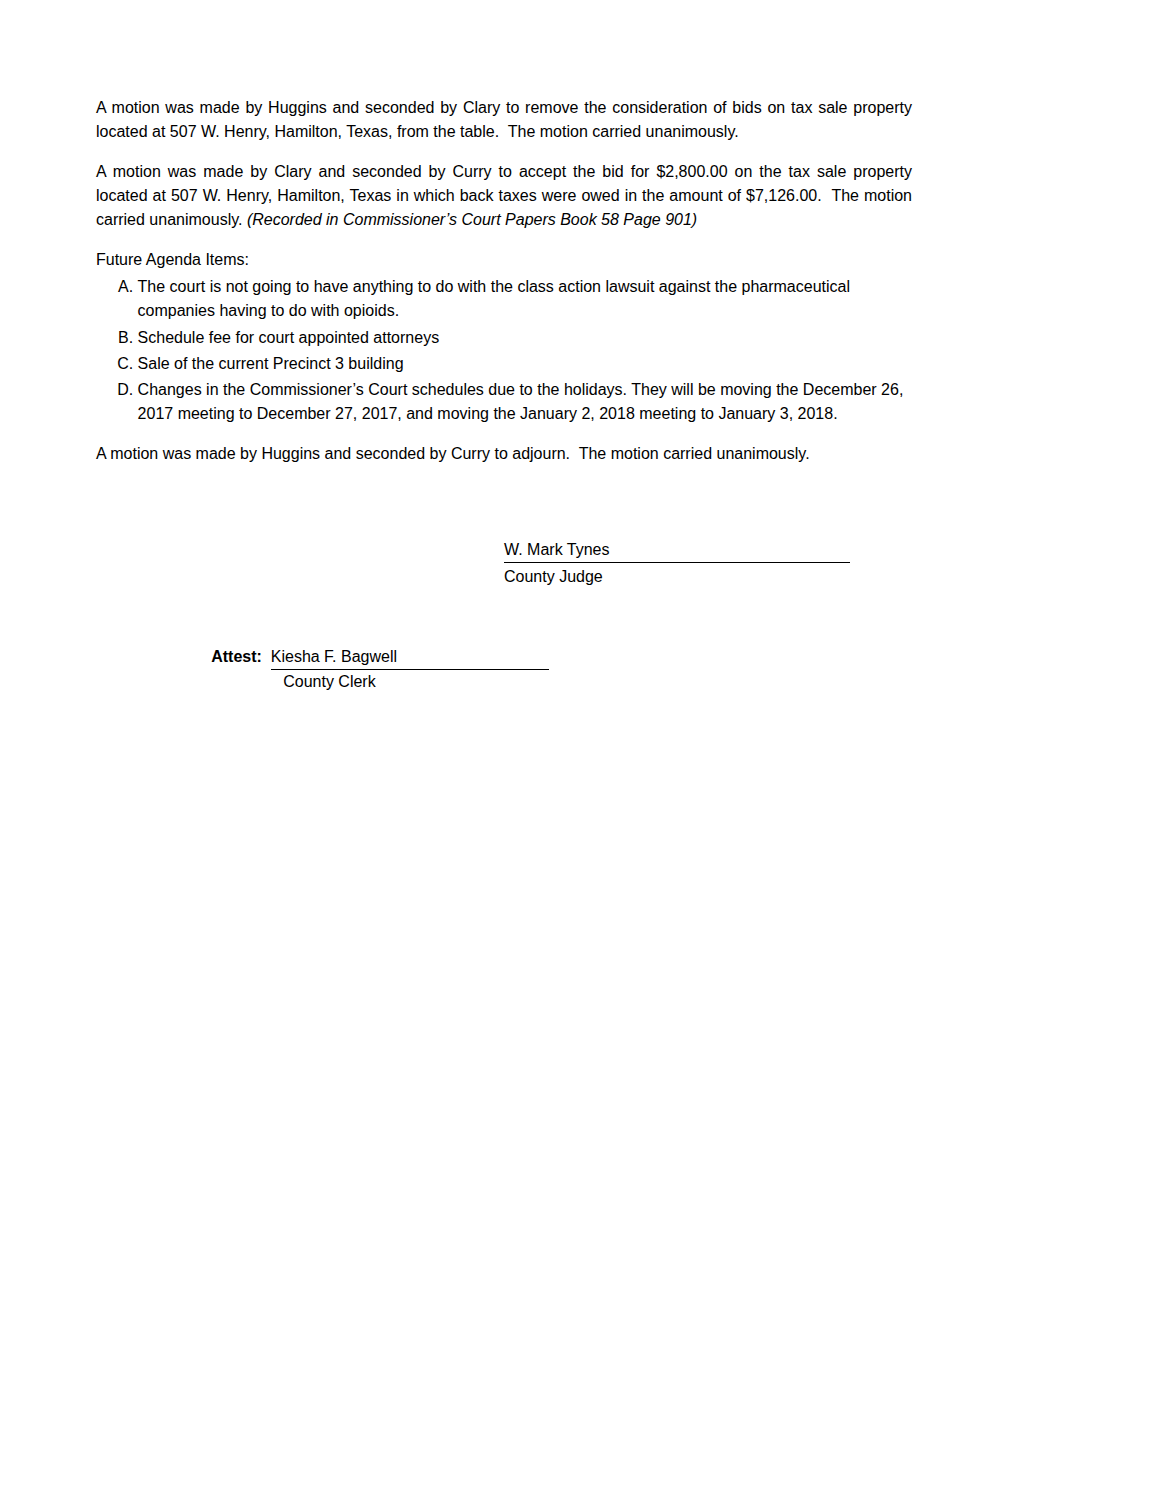A motion was made by Huggins and seconded by Clary to remove the consideration of bids on tax sale property located at 507 W. Henry, Hamilton, Texas, from the table. The motion carried unanimously.
A motion was made by Clary and seconded by Curry to accept the bid for $2,800.00 on the tax sale property located at 507 W. Henry, Hamilton, Texas in which back taxes were owed in the amount of $7,126.00. The motion carried unanimously. (Recorded in Commissioner’s Court Papers Book 58 Page 901)
Future Agenda Items:
The court is not going to have anything to do with the class action lawsuit against the pharmaceutical companies having to do with opioids.
Schedule fee for court appointed attorneys
Sale of the current Precinct 3 building
Changes in the Commissioner’s Court schedules due to the holidays. They will be moving the December 26, 2017 meeting to December 27, 2017, and moving the January 2, 2018 meeting to January 3, 2018.
A motion was made by Huggins and seconded by Curry to adjourn. The motion carried unanimously.
W. Mark Tynes County Judge
Attest: Kiesha F. Bagwell County Clerk